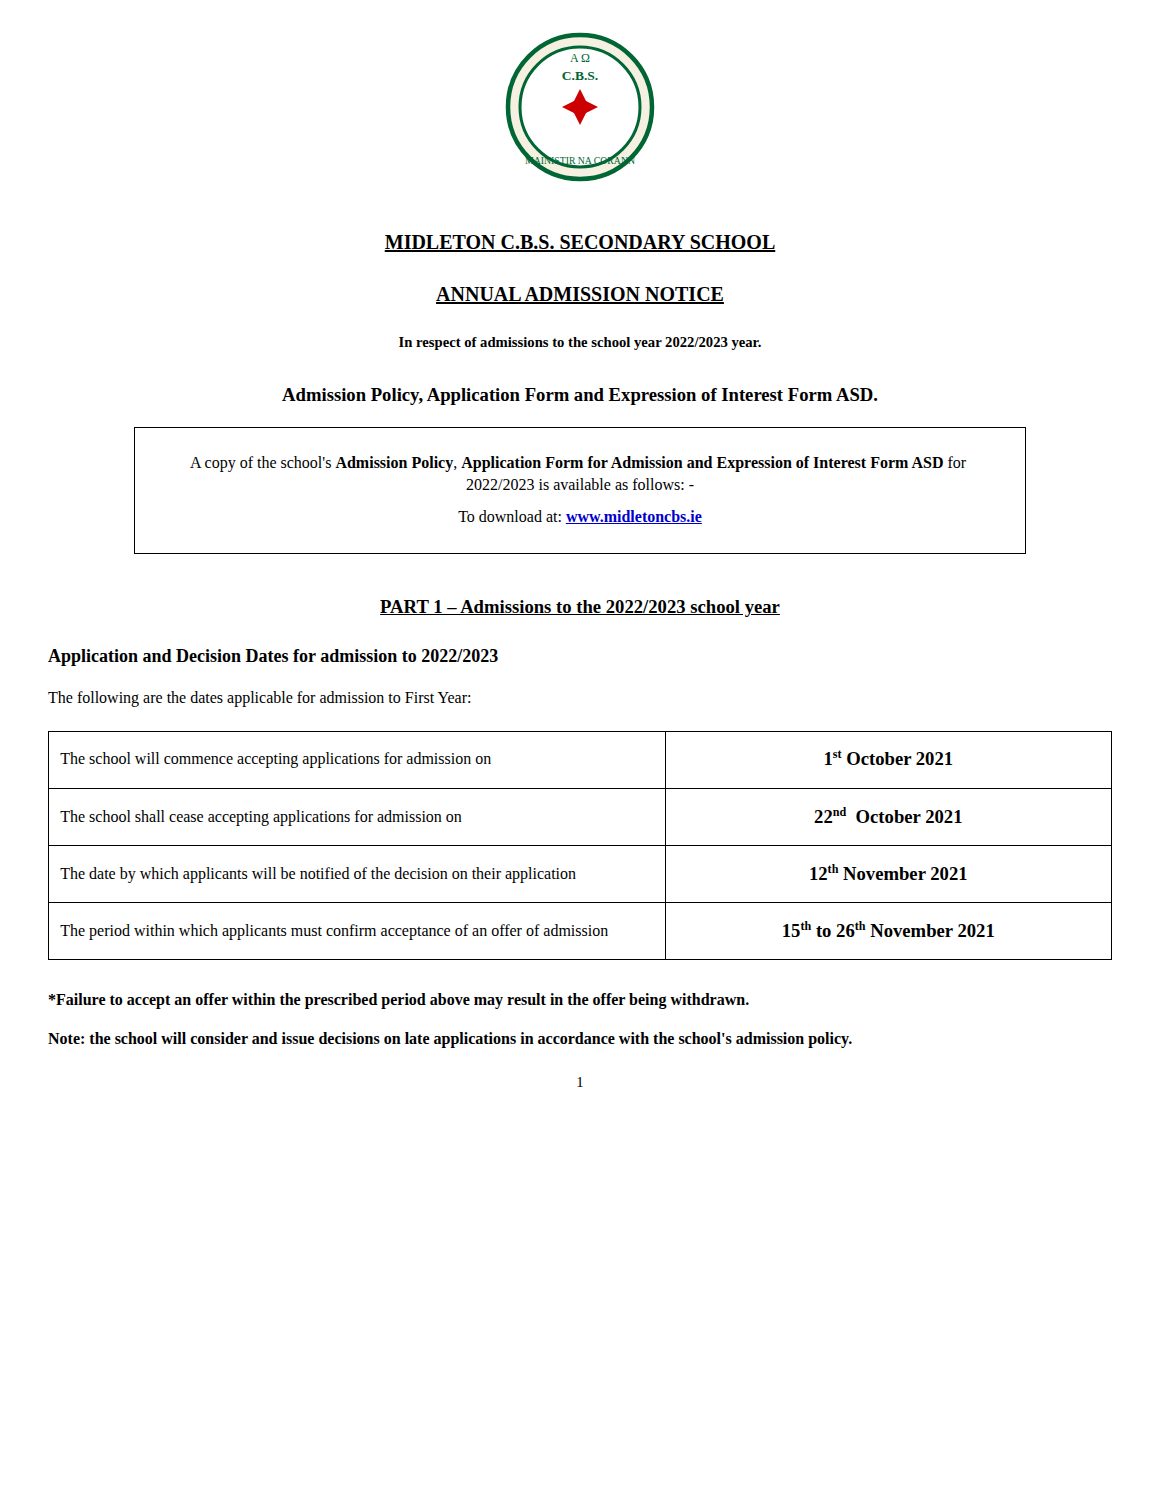MIDLETON C.B.S. SECONDARY SCHOOL
ANNUAL ADMISSION NOTICE
In respect of admissions to the school year 2022/2023 year.
Admission Policy, Application Form and Expression of Interest Form ASD.
A copy of the school's Admission Policy, Application Form for Admission and Expression of Interest Form ASD for 2022/2023 is available as follows: -
To download at: www.midletoncbs.ie
PART 1 – Admissions to the 2022/2023 school year
Application and Decision Dates for admission to 2022/2023
The following are the dates applicable for admission to First Year:
| The school will commence accepting applications for admission on | 1 st October 2021 |
| The school shall cease accepting applications for admission on | 22 nd October 2021 |
| The date by which applicants will be notified of the decision on their application | 12 th November 2021 |
| The period within which applicants must confirm acceptance of an offer of admission | 15 th to 26 th November 2021 |
*Failure to accept an offer within the prescribed period above may result in the offer being withdrawn.
Note: the school will consider and issue decisions on late applications in accordance with the school's admission policy.
1